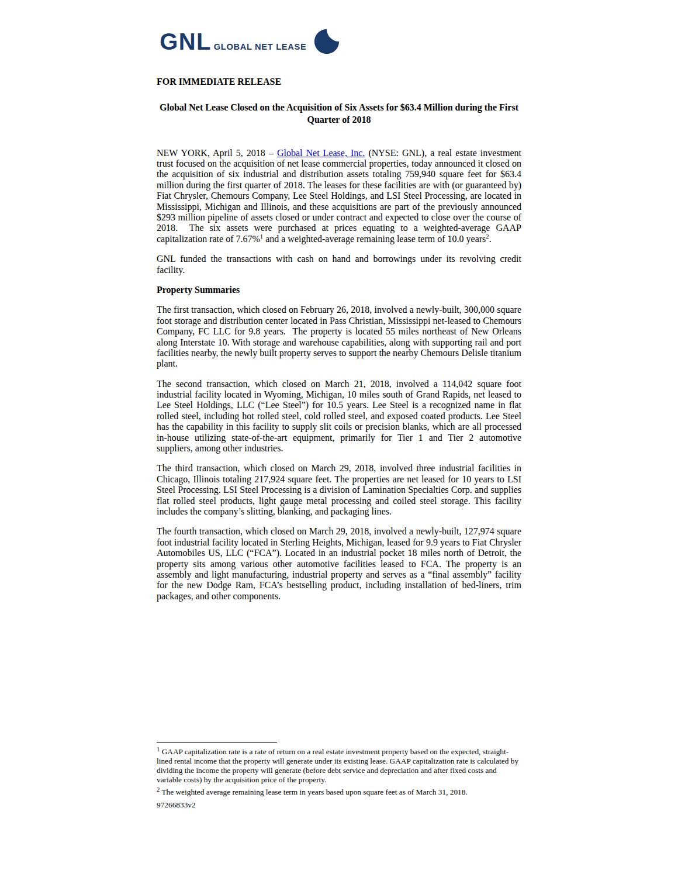GNL GLOBAL NET LEASE
FOR IMMEDIATE RELEASE
Global Net Lease Closed on the Acquisition of Six Assets for $63.4 Million during the First Quarter of 2018
NEW YORK, April 5, 2018 – Global Net Lease, Inc. (NYSE: GNL), a real estate investment trust focused on the acquisition of net lease commercial properties, today announced it closed on the acquisition of six industrial and distribution assets totaling 759,940 square feet for $63.4 million during the first quarter of 2018. The leases for these facilities are with (or guaranteed by) Fiat Chrysler, Chemours Company, Lee Steel Holdings, and LSI Steel Processing, are located in Mississippi, Michigan and Illinois, and these acquisitions are part of the previously announced $293 million pipeline of assets closed or under contract and expected to close over the course of 2018. The six assets were purchased at prices equating to a weighted-average GAAP capitalization rate of 7.67%1 and a weighted-average remaining lease term of 10.0 years2.
GNL funded the transactions with cash on hand and borrowings under its revolving credit facility.
Property Summaries
The first transaction, which closed on February 26, 2018, involved a newly-built, 300,000 square foot storage and distribution center located in Pass Christian, Mississippi net-leased to Chemours Company, FC LLC for 9.8 years. The property is located 55 miles northeast of New Orleans along Interstate 10. With storage and warehouse capabilities, along with supporting rail and port facilities nearby, the newly built property serves to support the nearby Chemours Delisle titanium plant.
The second transaction, which closed on March 21, 2018, involved a 114,042 square foot industrial facility located in Wyoming, Michigan, 10 miles south of Grand Rapids, net leased to Lee Steel Holdings, LLC (“Lee Steel”) for 10.5 years. Lee Steel is a recognized name in flat rolled steel, including hot rolled steel, cold rolled steel, and exposed coated products. Lee Steel has the capability in this facility to supply slit coils or precision blanks, which are all processed in-house utilizing state-of-the-art equipment, primarily for Tier 1 and Tier 2 automotive suppliers, among other industries.
The third transaction, which closed on March 29, 2018, involved three industrial facilities in Chicago, Illinois totaling 217,924 square feet. The properties are net leased for 10 years to LSI Steel Processing. LSI Steel Processing is a division of Lamination Specialties Corp. and supplies flat rolled steel products, light gauge metal processing and coiled steel storage. This facility includes the company’s slitting, blanking, and packaging lines.
The fourth transaction, which closed on March 29, 2018, involved a newly-built, 127,974 square foot industrial facility located in Sterling Heights, Michigan, leased for 9.9 years to Fiat Chrysler Automobiles US, LLC (“FCA”). Located in an industrial pocket 18 miles north of Detroit, the property sits among various other automotive facilities leased to FCA. The property is an assembly and light manufacturing, industrial property and serves as a “final assembly” facility for the new Dodge Ram, FCA’s bestselling product, including installation of bed-liners, trim packages, and other components.
1 GAAP capitalization rate is a rate of return on a real estate investment property based on the expected, straight-lined rental income that the property will generate under its existing lease. GAAP capitalization rate is calculated by dividing the income the property will generate (before debt service and depreciation and after fixed costs and variable costs) by the acquisition price of the property.
2 The weighted average remaining lease term in years based upon square feet as of March 31, 2018.
97266833v2